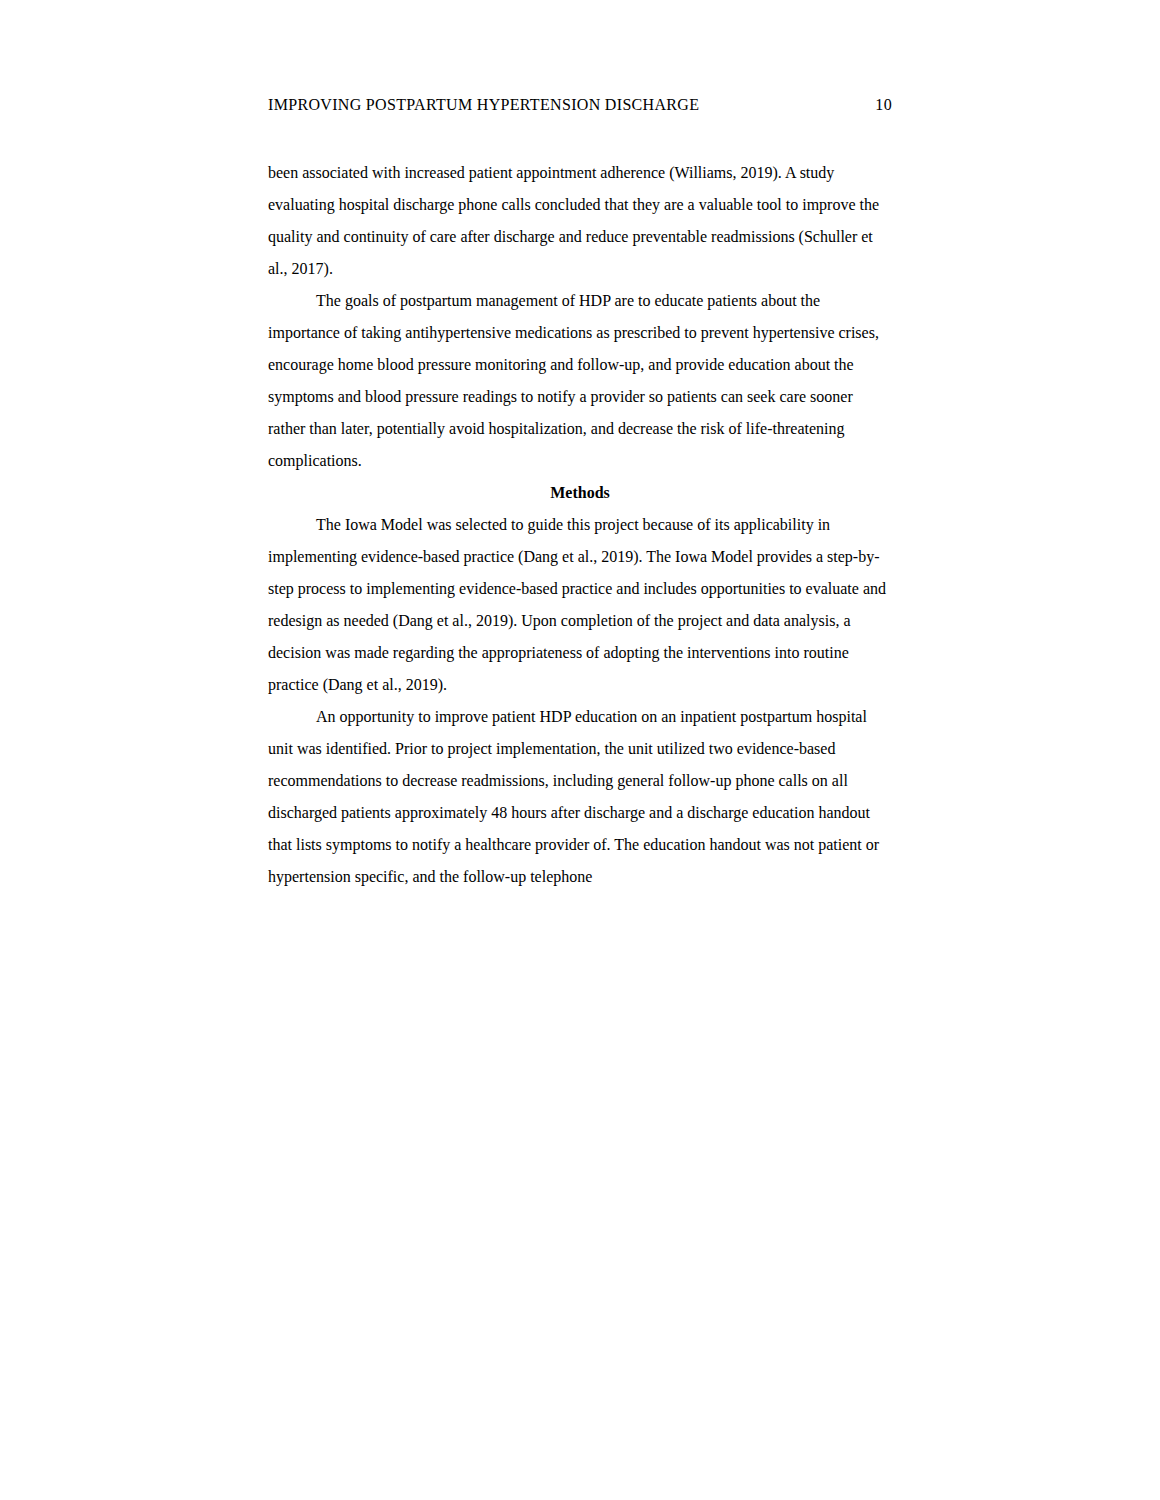Improving Postpartum Hypertension Discharge 10
been associated with increased patient appointment adherence (Williams, 2019). A study evaluating hospital discharge phone calls concluded that they are a valuable tool to improve the quality and continuity of care after discharge and reduce preventable readmissions (Schuller et al., 2017).
The goals of postpartum management of HDP are to educate patients about the importance of taking antihypertensive medications as prescribed to prevent hypertensive crises, encourage home blood pressure monitoring and follow-up, and provide education about the symptoms and blood pressure readings to notify a provider so patients can seek care sooner rather than later, potentially avoid hospitalization, and decrease the risk of life-threatening complications.
Methods
The Iowa Model was selected to guide this project because of its applicability in implementing evidence-based practice (Dang et al., 2019). The Iowa Model provides a step-by-step process to implementing evidence-based practice and includes opportunities to evaluate and redesign as needed (Dang et al., 2019). Upon completion of the project and data analysis, a decision was made regarding the appropriateness of adopting the interventions into routine practice (Dang et al., 2019).
An opportunity to improve patient HDP education on an inpatient postpartum hospital unit was identified. Prior to project implementation, the unit utilized two evidence-based recommendations to decrease readmissions, including general follow-up phone calls on all discharged patients approximately 48 hours after discharge and a discharge education handout that lists symptoms to notify a healthcare provider of. The education handout was not patient or hypertension specific, and the follow-up telephone